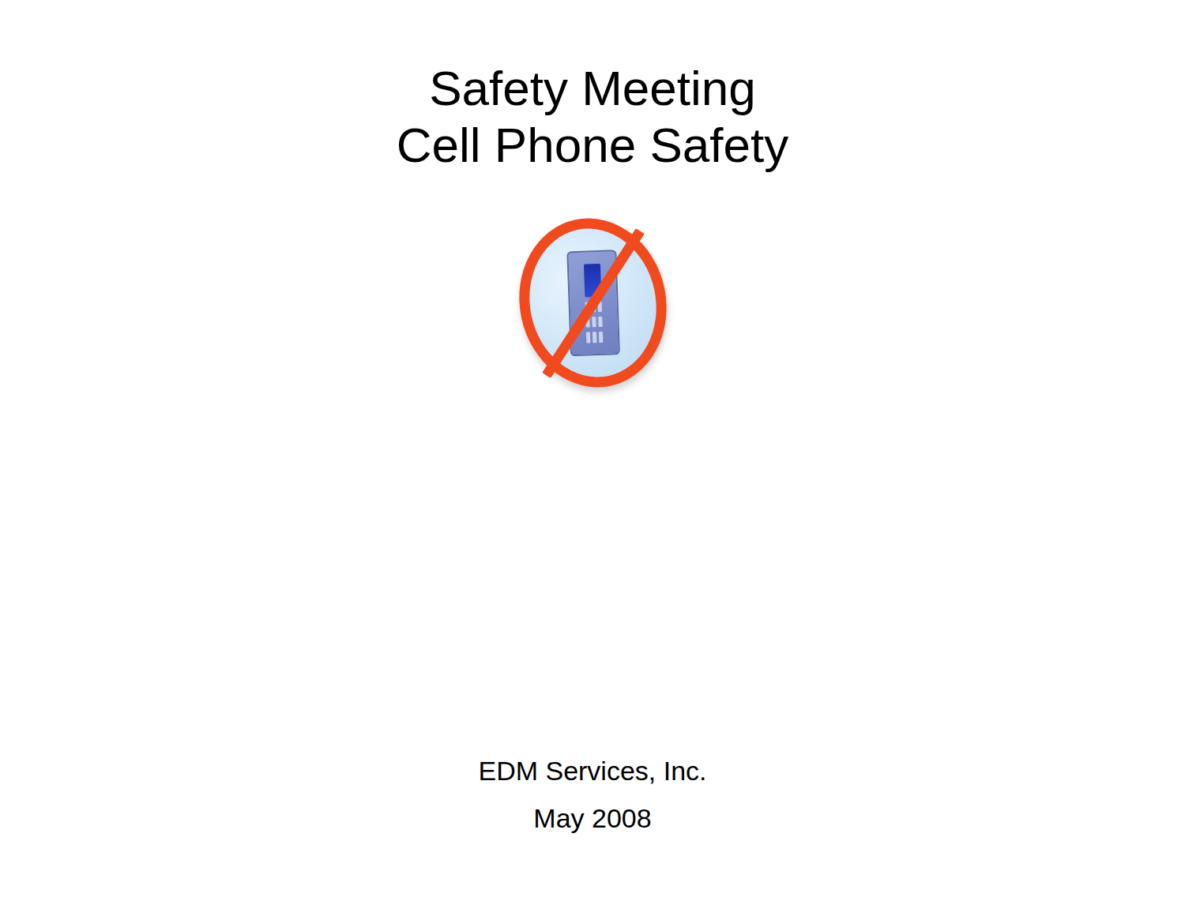Safety Meeting
Cell Phone Safety
EDM Services, Inc.
May 2008